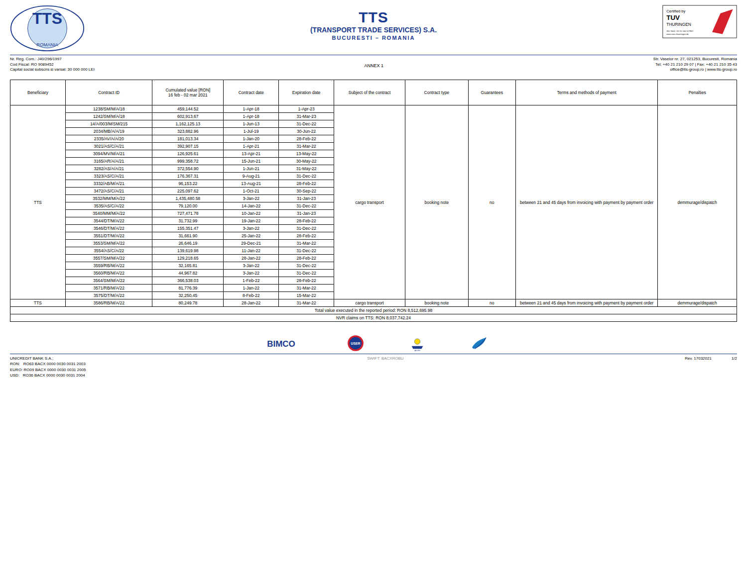TTS
(TRANSPORT TRADE SERVICES) S.A.
BUCURESTI – ROMANIA
Nr. Reg. Com.: J40/296/1997
Cod Fiscal: RO 9089452
Capital social subscris si varsat: 30 000 000 LEI
ANNEX 1
Str. Vaselor nr. 27, 021253, Bucuresti, Romania
Tel: +40 21 210 29 07 | Fax: +40 21 210 35 43
office@tts-group.ro | www.tts-group.ro
| Beneficiary | Contract ID | Cumulated value [RON] 16 feb - 02 mar 2021 | Contract date | Expiration date | Subject of the contract | Contract type | Guarantees | Terms and methods of payment | Penalties |
| --- | --- | --- | --- | --- | --- | --- | --- | --- | --- |
| TTS | 1238/SM/M/A/18 | 459,144.52 | 1-Apr-18 | 1-Apr-23 | cargo transport | booking note | no | between 21 and 45 days from invoicing with payment by payment order | demmurage/dispatch |
| 1242/SM/M/A/18 | 602,913.67 | 1-Apr-18 | 31-Mar-23 |
| 14/A/003/M/SM/215 | 1,162,125.13 | 1-Jun-13 | 31-Dec-22 |
| 2034/MB/A/A/19 | 323,882.96 | 1-Jul-19 | 30-Jun-22 |
| 2335/AV/A/A/20 | 181,013.34 | 1-Jan-20 | 28-Feb-22 |
| 3021/AS/C/A/21 | 392,907.15 | 1-Apr-21 | 31-Mar-22 |
| 3094/MV/M/A/21 | 126,925.61 | 13-Apr-21 | 13-May-22 |
| 3165/AR/A/A/21 | 999,358.72 | 15-Jun-21 | 30-May-22 |
| 3282/AS/A/A/21 | 372,554.90 | 1-Jun-21 | 31-May-22 |
| 3323/AS/C/A/21 | 176,367.31 | 9-Aug-21 | 31-Dec-22 |
| 3332/AB/M/A/21 | 96,153.22 | 13-Aug-21 | 28-Feb-22 |
| 3472/AS/C/A/21 | 225,097.62 | 1-Oct-21 | 30-Sep-22 |
| 3532/MM/M/A/22 | 1,435,480.58 | 3-Jan-22 | 31-Jan-23 |
| 3535/AS/C/A/22 | 79,120.00 | 14-Jan-22 | 31-Dec-22 |
| 3540/MM/M/A/22 | 727,471.78 | 10-Jan-22 | 31-Jan-23 |
| 3544/DT/M/A/22 | 31,732.99 | 19-Jan-22 | 28-Feb-22 |
| 3546/DT/M/A/22 | 155,351.47 | 3-Jan-22 | 31-Dec-22 |
| 3551/DT/M/A/22 | 31,661.90 | 25-Jan-22 | 28-Feb-22 |
| 3553/SM/M/A/22 | 26,646.19 | 29-Dec-21 | 31-Mar-22 |
| 3554/AS/C/A/22 | 139,619.98 | 11-Jan-22 | 31-Dec-22 |
| 3557/SM/M/A/22 | 129,218.65 | 28-Jan-22 | 28-Feb-22 |
| 3559/RB/M/A/22 | 32,165.81 | 3-Jan-22 | 31-Dec-22 |
| 3560/RB/M/A/22 | 44,967.82 | 3-Jan-22 | 31-Dec-22 |
| 3564/SM/M/A/22 | 366,538.03 | 1-Feb-22 | 28-Feb-22 |
| 3571/RB/M/A/22 | 81,776.39 | 1-Jan-22 | 31-Mar-22 |
| 3575/DT/M/A/22 | 32,250.45 | 8-Feb-22 | 15-Mar-22 |
| TTS | 3586/RB/M/A/22 | 80,249.78 | 28-Jan-22 | 31-Mar-22 | cargo transport | booking note | no | between 21 and 45 days from invoicing with payment by payment order | demmurage/dispatch |
| Total value executed in the reported period: RON 8,512,695.98 |
| NVR claims on TTS: RON 8,037,742.24 |
UNICREDIT BANK S.A.;
RON: RO63 BACX 0000 0030 0031 2003
EURO: RO09 BACX 0000 0030 0031 2005
USD: RO36 BACX 0000 0030 0031 2004
SWIFT: BACXROBU
Rev. 170320211/2